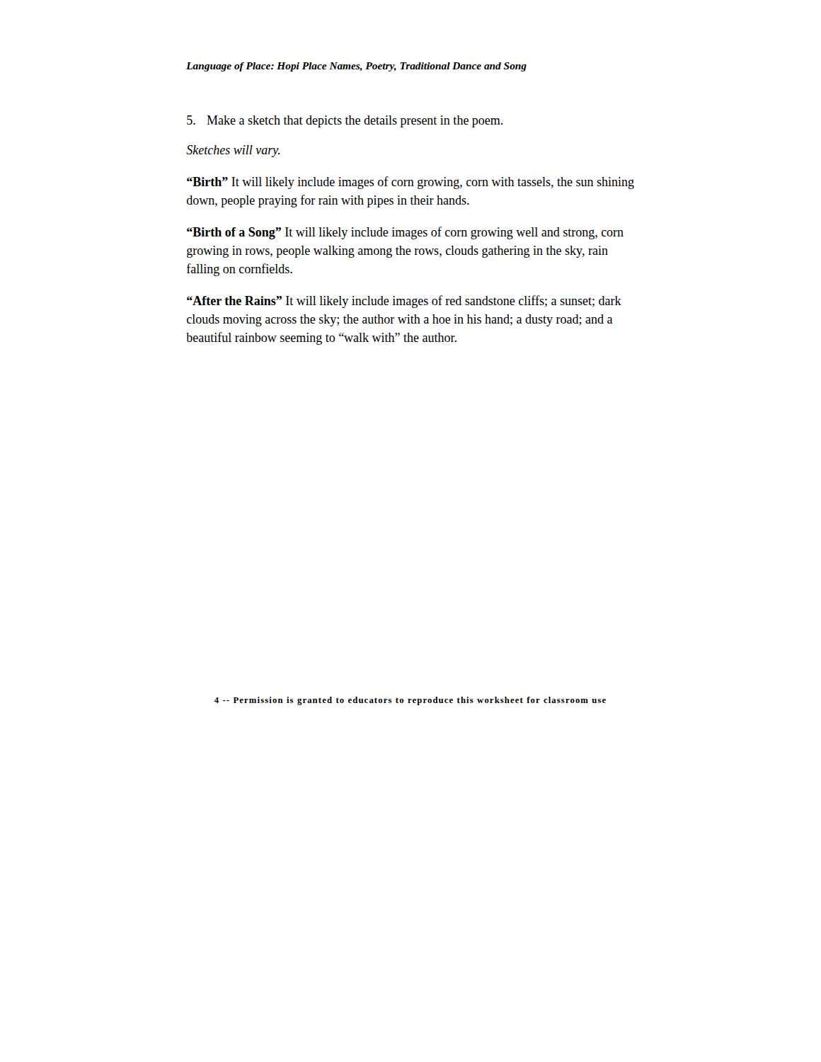Language of Place: Hopi Place Names, Poetry, Traditional Dance and Song
5. Make a sketch that depicts the details present in the poem.
Sketches will vary.
“Birth” It will likely include images of corn growing, corn with tassels, the sun shining down, people praying for rain with pipes in their hands.
“Birth of a Song” It will likely include images of corn growing well and strong, corn growing in rows, people walking among the rows, clouds gathering in the sky, rain falling on cornfields.
“After the Rains” It will likely include images of red sandstone cliffs; a sunset; dark clouds moving across the sky; the author with a hoe in his hand; a dusty road; and a beautiful rainbow seeming to “walk with” the author.
4 -- Permission is granted to educators to reproduce this worksheet for classroom use